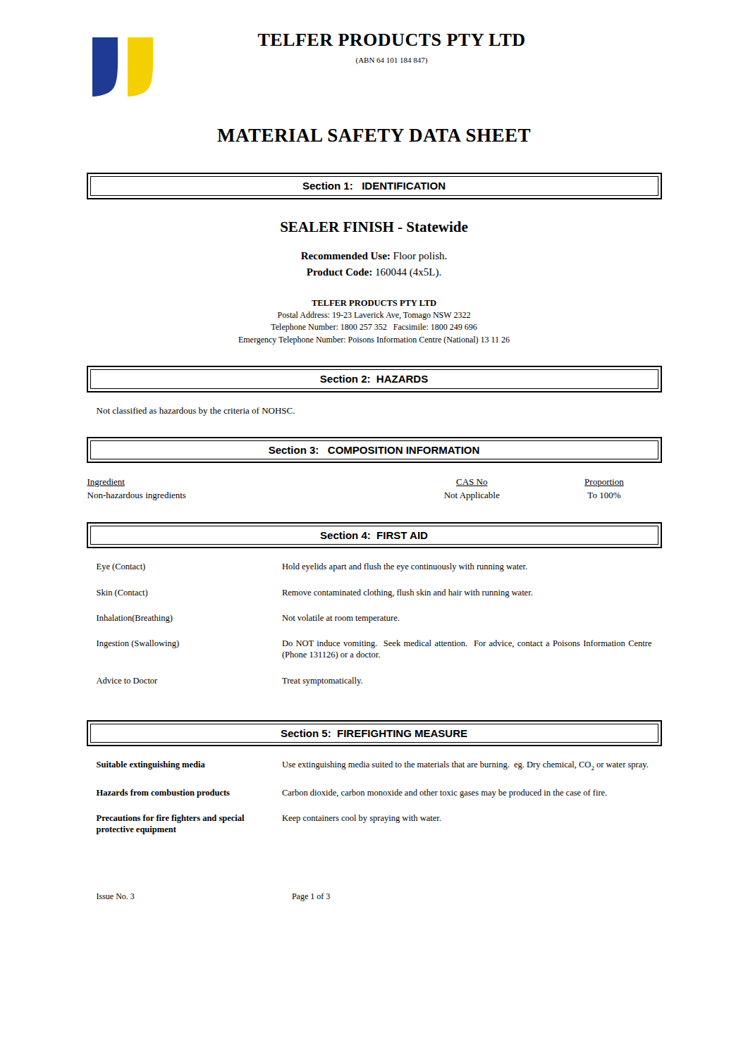TELFER PRODUCTS PTY LTD
(ABN 64 101 184 847)
MATERIAL SAFETY DATA SHEET
Section 1: IDENTIFICATION
SEALER FINISH - Statewide
Recommended Use: Floor polish.
Product Code: 160044 (4x5L).
TELFER PRODUCTS PTY LTD
Postal Address: 19-23 Laverick Ave, Tomago NSW 2322
Telephone Number: 1800 257 352 Facsimile: 1800 249 696
Emergency Telephone Number: Poisons Information Centre (National) 13 11 26
Section 2: HAZARDS
Not classified as hazardous by the criteria of NOHSC.
Section 3: COMPOSITION INFORMATION
| Ingredient | CAS No | Proportion |
| --- | --- | --- |
| Non-hazardous ingredients | Not Applicable | To 100% |
Section 4: FIRST AID
| Eye (Contact) | Hold eyelids apart and flush the eye continuously with running water. |
| Skin (Contact) | Remove contaminated clothing, flush skin and hair with running water. |
| Inhalation(Breathing) | Not volatile at room temperature. |
| Ingestion (Swallowing) | Do NOT induce vomiting. Seek medical attention. For advice, contact a Poisons Information Centre (Phone 131126) or a doctor. |
| Advice to Doctor | Treat symptomatically. |
Section 5: FIREFIGHTING MEASURE
| Suitable extinguishing media | Use extinguishing media suited to the materials that are burning. eg. Dry chemical, CO 2 or water spray. |
| Hazards from combustion products | Carbon dioxide, carbon monoxide and other toxic gases may be produced in the case of fire. |
| Precautions for fire fighters and special protective equipment | Keep containers cool by spraying with water. |
Issue No. 3
Page 1 of 3